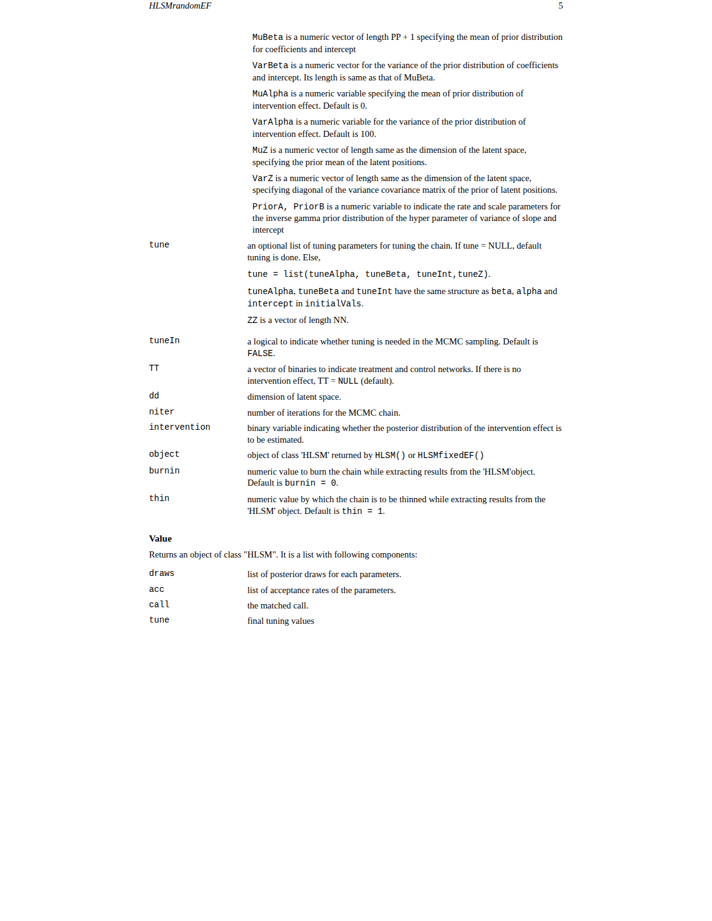HLSMrandomEF 5
MuBeta is a numeric vector of length PP + 1 specifying the mean of prior distribution for coefficients and intercept
VarBeta is a numeric vector for the variance of the prior distribution of coefficients and intercept. Its length is same as that of MuBeta.
MuAlpha is a numeric variable specifying the mean of prior distribution of intervention effect. Default is 0.
VarAlpha is a numeric variable for the variance of the prior distribution of intervention effect. Default is 100.
MuZ is a numeric vector of length same as the dimension of the latent space, specifying the prior mean of the latent positions.
VarZ is a numeric vector of length same as the dimension of the latent space, specifying diagonal of the variance covariance matrix of the prior of latent positions.
PriorA, PriorB is a numeric variable to indicate the rate and scale parameters for the inverse gamma prior distribution of the hyper parameter of variance of slope and intercept
tune
an optional list of tuning parameters for tuning the chain. If tune = NULL, default tuning is done. Else,
tune = list(tuneAlpha, tuneBeta, tuneInt,tuneZ).
tuneAlpha, tuneBeta and tuneInt have the same structure as beta, alpha and intercept in initialVals.
ZZ is a vector of length NN.
tuneIn
a logical to indicate whether tuning is needed in the MCMC sampling. Default is FALSE.
TT
a vector of binaries to indicate treatment and control networks. If there is no intervention effect, TT = NULL (default).
dd
dimension of latent space.
niter
number of iterations for the MCMC chain.
intervention
binary variable indicating whether the posterior distribution of the intervention effect is to be estimated.
object
object of class 'HLSM' returned by HLSM() or HLSMfixedEF()
burnin
numeric value to burn the chain while extracting results from the 'HLSM'object. Default is burnin = 0.
thin
numeric value by which the chain is to be thinned while extracting results from the 'HLSM' object. Default is thin = 1.
Value
Returns an object of class "HLSM". It is a list with following components:
draws
list of posterior draws for each parameters.
acc
list of acceptance rates of the parameters.
call
the matched call.
tune
final tuning values